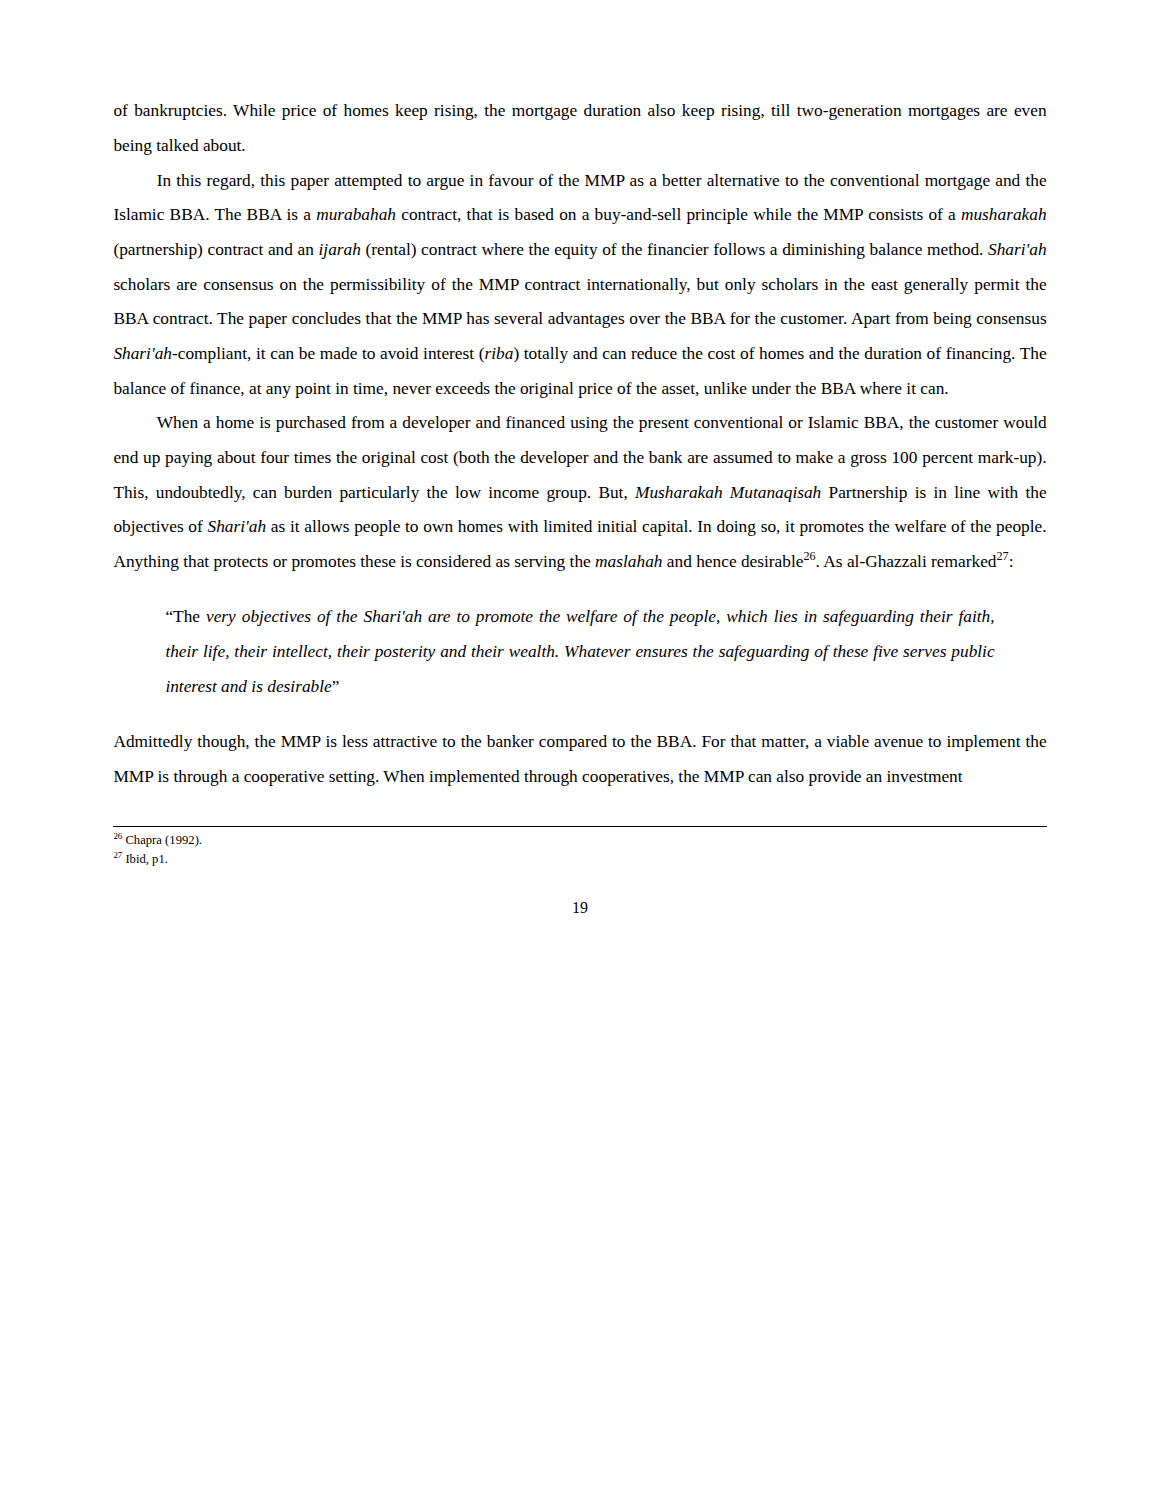of bankruptcies. While price of homes keep rising, the mortgage duration also keep rising, till two-generation mortgages are even being talked about.
In this regard, this paper attempted to argue in favour of the MMP as a better alternative to the conventional mortgage and the Islamic BBA. The BBA is a murabahah contract, that is based on a buy-and-sell principle while the MMP consists of a musharakah (partnership) contract and an ijarah (rental) contract where the equity of the financier follows a diminishing balance method. Shari'ah scholars are consensus on the permissibility of the MMP contract internationally, but only scholars in the east generally permit the BBA contract. The paper concludes that the MMP has several advantages over the BBA for the customer. Apart from being consensus Shari'ah-compliant, it can be made to avoid interest (riba) totally and can reduce the cost of homes and the duration of financing. The balance of finance, at any point in time, never exceeds the original price of the asset, unlike under the BBA where it can.
When a home is purchased from a developer and financed using the present conventional or Islamic BBA, the customer would end up paying about four times the original cost (both the developer and the bank are assumed to make a gross 100 percent mark-up). This, undoubtedly, can burden particularly the low income group. But, Musharakah Mutanaqisah Partnership is in line with the objectives of Shari'ah as it allows people to own homes with limited initial capital. In doing so, it promotes the welfare of the people. Anything that protects or promotes these is considered as serving the maslahah and hence desirable26. As al-Ghazzali remarked27:
“The very objectives of the Shari'ah are to promote the welfare of the people, which lies in safeguarding their faith, their life, their intellect, their posterity and their wealth. Whatever ensures the safeguarding of these five serves public interest and is desirable”
Admittedly though, the MMP is less attractive to the banker compared to the BBA. For that matter, a viable avenue to implement the MMP is through a cooperative setting. When implemented through cooperatives, the MMP can also provide an investment
26 Chapra (1992).
27 Ibid, p1.
19